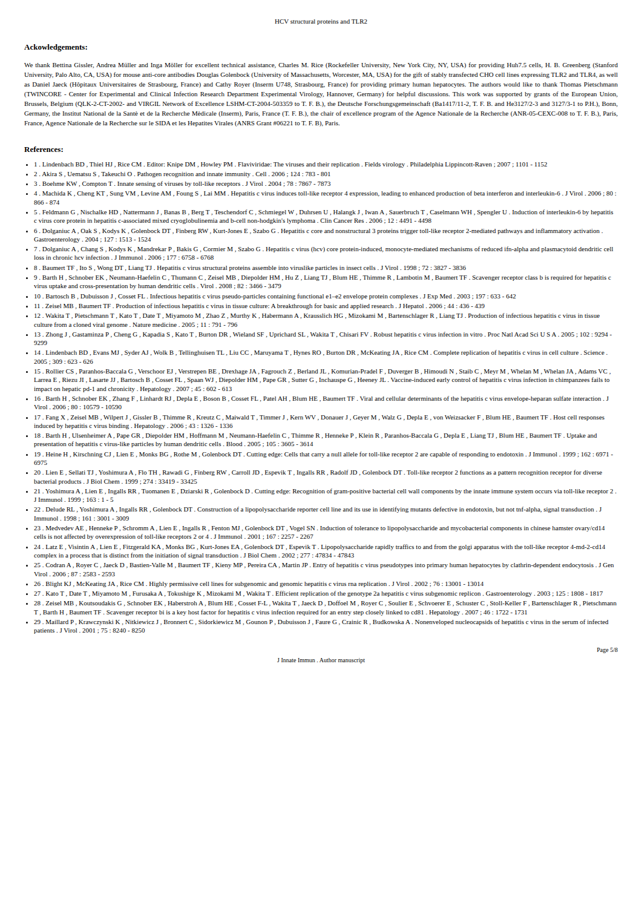HCV structural proteins and TLR2
Ackowledgements:
We thank Bettina Gissler, Andrea Müller and Inga Möller for excellent technical assistance, Charles M. Rice (Rockefeller University, New York City, NY, USA) for providing Huh7.5 cells, H. B. Greenberg (Stanford University, Palo Alto, CA, USA) for mouse anti-core antibodies Douglas Golenbock (University of Massachusetts, Worcester, MA, USA) for the gift of stably transfected CHO cell lines expressing TLR2 and TLR4, as well as Daniel Jaeck (Hôpitaux Universitaires de Strasbourg, France) and Cathy Royer (Inserm U748, Strasbourg, France) for providing primary human hepatocytes. The authors would like to thank Thomas Pietschmann (TWINCORE - Center for Experimental and Clinical Infection Research Department Experimental Virology, Hannover, Germany) for helpful discussions. This work was supported by grants of the European Union, Brussels, Belgium (QLK-2-CT-2002- and VIRGIL Network of Excellence LSHM-CT-2004-503359 to T. F. B.), the Deutsche Forschungsgemeinschaft (Ba1417/11-2, T. F. B. and He3127/2-3 and 3127/3-1 to P.H.), Bonn, Germany, the Institut National de la Santè et de la Recherche Mèdicale (Inserm), Paris, France (T. F. B.), the chair of excellence program of the Agence Nationale de la Recherche (ANR-05-CEXC-008 to T. F. B.), Paris, France, Agence Nationale de la Recherche sur le SIDA et les Hepatites Virales (ANRS Grant #06221 to T. F. B), Paris.
References:
1 . Lindenbach BD , Thiel HJ , Rice CM . Editor: Knipe DM , Howley PM . Flaviviridae: The viruses and their replication . Fields virology . Philadelphia Lippincott-Raven ; 2007 ; 1101 - 1152
2 . Akira S , Uematsu S , Takeuchi O . Pathogen recognition and innate immunity . Cell . 2006 ; 124 : 783 - 801
3 . Boehme KW , Compton T . Innate sensing of viruses by toll-like receptors . J Virol . 2004 ; 78 : 7867 - 7873
4 . Machida K , Cheng KT , Sung VM , Levine AM , Foung S , Lai MM . Hepatitis c virus induces toll-like receptor 4 expression, leading to enhanced production of beta interferon and interleukin-6 . J Virol . 2006 ; 80 : 866 - 874
5 . Feldmann G , Nischalke HD , Nattermann J , Banas B , Berg T , Teschendorf C , Schmiegel W , Duhrsen U , Halangk J , Iwan A , Sauerbruch T , Caselmann WH , Spengler U . Induction of interleukin-6 by hepatitis c virus core protein in hepatitis c-associated mixed cryoglobulinemia and b-cell non-hodgkin's lymphoma . Clin Cancer Res . 2006 ; 12 : 4491 - 4498
6 . Dolganiuc A , Oak S , Kodys K , Golenbock DT , Finberg RW , Kurt-Jones E , Szabo G . Hepatitis c core and nonstructural 3 proteins trigger toll-like receptor 2-mediated pathways and inflammatory activation . Gastroenterology . 2004 ; 127 : 1513 - 1524
7 . Dolganiuc A , Chang S , Kodys K , Mandrekar P , Bakis G , Cormier M , Szabo G . Hepatitis c virus (hcv) core protein-induced, monocyte-mediated mechanisms of reduced ifn-alpha and plasmacytoid dendritic cell loss in chronic hcv infection . J Immunol . 2006 ; 177 : 6758 - 6768
8 . Baumert TF , Ito S , Wong DT , Liang TJ . Hepatitis c virus structural proteins assemble into viruslike particles in insect cells . J Virol . 1998 ; 72 : 3827 - 3836
9 . Barth H , Schnober EK , Neumann-Haefelin C , Thumann C , Zeisel MB , Diepolder HM , Hu Z , Liang TJ , Blum HE , Thimme R , Lambotin M , Baumert TF . Scavenger receptor class b is required for hepatitis c virus uptake and cross-presentation by human dendritic cells . Virol . 2008 ; 82 : 3466 - 3479
10 . Bartosch B , Dubuisson J , Cosset FL . Infectious hepatitis c virus pseudo-particles containing functional e1–e2 envelope protein complexes . J Exp Med . 2003 ; 197 : 633 - 642
11 . Zeisel MB , Baumert TF . Production of infectious hepatitis c virus in tissue culture: A breakthrough for basic and applied research . J Hepatol . 2006 ; 44 : 436 - 439
12 . Wakita T , Pietschmann T , Kato T , Date T , Miyamoto M , Zhao Z , Murthy K , Habermann A , Krausslich HG , Mizokami M , Bartenschlager R , Liang TJ . Production of infectious hepatitis c virus in tissue culture from a cloned viral genome . Nature medicine . 2005 ; 11 : 791 - 796
13 . Zhong J , Gastaminza P , Cheng G , Kapadia S , Kato T , Burton DR , Wieland SF , Uprichard SL , Wakita T , Chisari FV . Robust hepatitis c virus infection in vitro . Proc Natl Acad Sci U S A . 2005 ; 102 : 9294 - 9299
14 . Lindenbach BD , Evans MJ , Syder AJ , Wolk B , Tellinghuisen TL , Liu CC , Maruyama T , Hynes RO , Burton DR , McKeating JA , Rice CM . Complete replication of hepatitis c virus in cell culture . Science . 2005 ; 309 : 623 - 626
15 . Rollier CS , Paranhos-Baccala G , Verschoor EJ , Verstrepen BE , Drexhage JA , Fagrouch Z , Berland JL , Komurian-Pradel F , Duverger B , Himoudi N , Staib C , Meyr M , Whelan M , Whelan JA , Adams VC , Larrea E , Riezu JI , Lasarte JJ , Bartosch B , Cosset FL , Spaan WJ , Diepolder HM , Pape GR , Sutter G , Inchauspe G , Heeney JL . Vaccine-induced early control of hepatitis c virus infection in chimpanzees fails to impact on hepatic pd-1 and chronicity . Hepatology . 2007 ; 45 : 602 - 613
16 . Barth H , Schnober EK , Zhang F , Linhardt RJ , Depla E , Boson B , Cosset FL , Patel AH , Blum HE , Baumert TF . Viral and cellular determinants of the hepatitis c virus envelope-heparan sulfate interaction . J Virol . 2006 ; 80 : 10579 - 10590
17 . Fang X , Zeisel MB , Wilpert J , Gissler B , Thimme R , Kreutz C , Maiwald T , Timmer J , Kern WV , Donauer J , Geyer M , Walz G , Depla E , von Weizsacker F , Blum HE , Baumert TF . Host cell responses induced by hepatitis c virus binding . Hepatology . 2006 ; 43 : 1326 - 1336
18 . Barth H , Ulsenheimer A , Pape GR , Diepolder HM , Hoffmann M , Neumann-Haefelin C , Thimme R , Henneke P , Klein R , Paranhos-Baccala G , Depla E , Liang TJ , Blum HE , Baumert TF . Uptake and presentation of hepatitis c virus-like particles by human dendritic cells . Blood . 2005 ; 105 : 3605 - 3614
19 . Heine H , Kirschning CJ , Lien E , Monks BG , Rothe M , Golenbock DT . Cutting edge: Cells that carry a null allele for toll-like receptor 2 are capable of responding to endotoxin . J Immunol . 1999 ; 162 : 6971 - 6975
20 . Lien E , Sellati TJ , Yoshimura A , Flo TH , Rawadi G , Finberg RW , Carroll JD , Espevik T , Ingalls RR , Radolf JD , Golenbock DT . Toll-like receptor 2 functions as a pattern recognition receptor for diverse bacterial products . J Biol Chem . 1999 ; 274 : 33419 - 33425
21 . Yoshimura A , Lien E , Ingalls RR , Tuomanen E , Dziarski R , Golenbock D . Cutting edge: Recognition of gram-positive bacterial cell wall components by the innate immune system occurs via toll-like receptor 2 . J Immunol . 1999 ; 163 : 1 - 5
22 . Delude RL , Yoshimura A , Ingalls RR , Golenbock DT . Construction of a lipopolysaccharide reporter cell line and its use in identifying mutants defective in endotoxin, but not tnf-alpha, signal transduction . J Immunol . 1998 ; 161 : 3001 - 3009
23 . Medvedev AE , Henneke P , Schromm A , Lien E , Ingalls R , Fenton MJ , Golenbock DT , Vogel SN . Induction of tolerance to lipopolysaccharide and mycobacterial components in chinese hamster ovary/cd14 cells is not affected by overexpression of toll-like receptors 2 or 4 . J Immunol . 2001 ; 167 : 2257 - 2267
24 . Latz E , Visintin A , Lien E , Fitzgerald KA , Monks BG , Kurt-Jones EA , Golenbock DT , Espevik T . Lipopolysaccharide rapidly traffics to and from the golgi apparatus with the toll-like receptor 4-md-2-cd14 complex in a process that is distinct from the initiation of signal transduction . J Biol Chem . 2002 ; 277 : 47834 - 47843
25 . Codran A , Royer C , Jaeck D , Bastien-Valle M , Baumert TF , Kieny MP , Pereira CA , Martin JP . Entry of hepatitis c virus pseudotypes into primary human hepatocytes by clathrin-dependent endocytosis . J Gen Virol . 2006 ; 87 : 2583 - 2593
26 . Blight KJ , McKeating JA , Rice CM . Highly permissive cell lines for subgenomic and genomic hepatitis c virus rna replication . J Virol . 2002 ; 76 : 13001 - 13014
27 . Kato T , Date T , Miyamoto M , Furusaka A , Tokushige K , Mizokami M , Wakita T . Efficient replication of the genotype 2a hepatitis c virus subgenomic replicon . Gastroenterology . 2003 ; 125 : 1808 - 1817
28 . Zeisel MB , Koutsoudakis G , Schnober EK , Haberstroh A , Blum HE , Cosset F-L , Wakita T , Jaeck D , Doffoel M , Royer C , Soulier E , Schvoerer E , Schuster C , Stoll-Keller F , Bartenschlager R , Pietschmann T , Barth H , Baumert TF . Scavenger receptor bi is a key host factor for hepatitis c virus infection required for an entry step closely linked to cd81 . Hepatology . 2007 ; 46 : 1722 - 1731
29 . Maillard P , Krawczynski K , Nitkiewicz J , Bronnert C , Sidorkiewicz M , Gounon P , Dubuisson J , Faure G , Crainic R , Budkowska A . Nonenveloped nucleocapsids of hepatitis c virus in the serum of infected patients . J Virol . 2001 ; 75 : 8240 - 8250
Page 5/8
J Innate Immun . Author manuscript